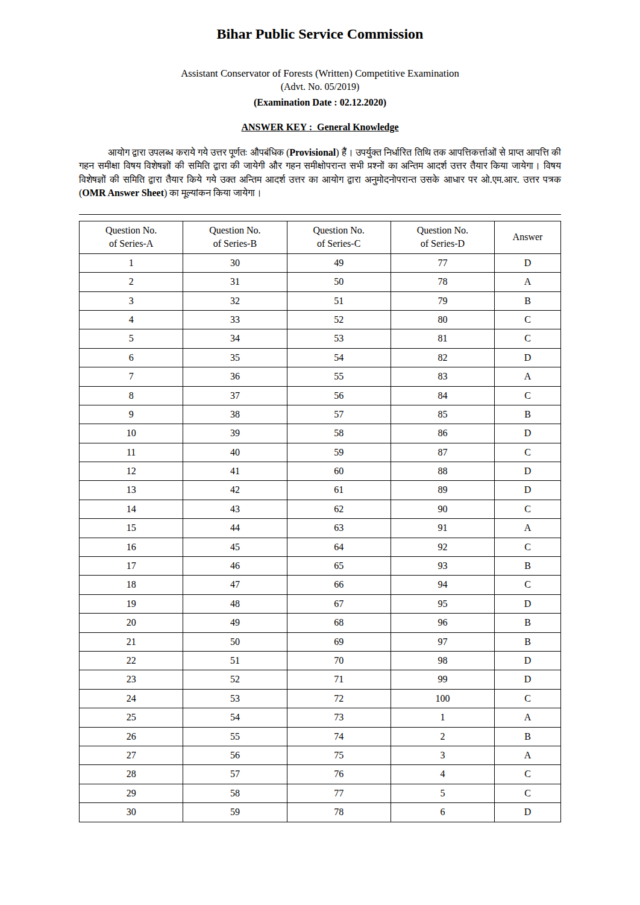Bihar Public Service Commission
Assistant Conservator of Forests (Written) Competitive Examination
(Advt. No. 05/2019)
(Examination Date : 02.12.2020)
ANSWER KEY : General Knowledge
आयोग द्वारा उपलब्ध कराये गये उत्तर पूर्णतः औपबंधिक (Provisional) हैं। उपर्युक्त निर्धारित तिथि तक आपत्तिकर्त्ताओं से प्राप्त आपत्ति की गहन समीक्षा विषय विशेषज्ञों की समिति द्वारा की जायेगी और गहन समीक्षोपरान्त सभी प्रश्नों का अन्तिम आदर्श उत्तर तैयार किया जायेगा। विषय विशेषज्ञों की समिति द्वारा तैयार किये गये उक्त अन्तिम आदर्श उत्तर का आयोग द्वारा अनुमोदनोपरान्त उसके आधार पर ओ.एम.आर. उत्तर पत्रक (OMR Answer Sheet) का मूल्यांकन किया जायेगा।
| Question No. of Series-A | Question No. of Series-B | Question No. of Series-C | Question No. of Series-D | Answer |
| --- | --- | --- | --- | --- |
| 1 | 30 | 49 | 77 | D |
| 2 | 31 | 50 | 78 | A |
| 3 | 32 | 51 | 79 | B |
| 4 | 33 | 52 | 80 | C |
| 5 | 34 | 53 | 81 | C |
| 6 | 35 | 54 | 82 | D |
| 7 | 36 | 55 | 83 | A |
| 8 | 37 | 56 | 84 | C |
| 9 | 38 | 57 | 85 | B |
| 10 | 39 | 58 | 86 | D |
| 11 | 40 | 59 | 87 | C |
| 12 | 41 | 60 | 88 | D |
| 13 | 42 | 61 | 89 | D |
| 14 | 43 | 62 | 90 | C |
| 15 | 44 | 63 | 91 | A |
| 16 | 45 | 64 | 92 | C |
| 17 | 46 | 65 | 93 | B |
| 18 | 47 | 66 | 94 | C |
| 19 | 48 | 67 | 95 | D |
| 20 | 49 | 68 | 96 | B |
| 21 | 50 | 69 | 97 | B |
| 22 | 51 | 70 | 98 | D |
| 23 | 52 | 71 | 99 | D |
| 24 | 53 | 72 | 100 | C |
| 25 | 54 | 73 | 1 | A |
| 26 | 55 | 74 | 2 | B |
| 27 | 56 | 75 | 3 | A |
| 28 | 57 | 76 | 4 | C |
| 29 | 58 | 77 | 5 | C |
| 30 | 59 | 78 | 6 | D |